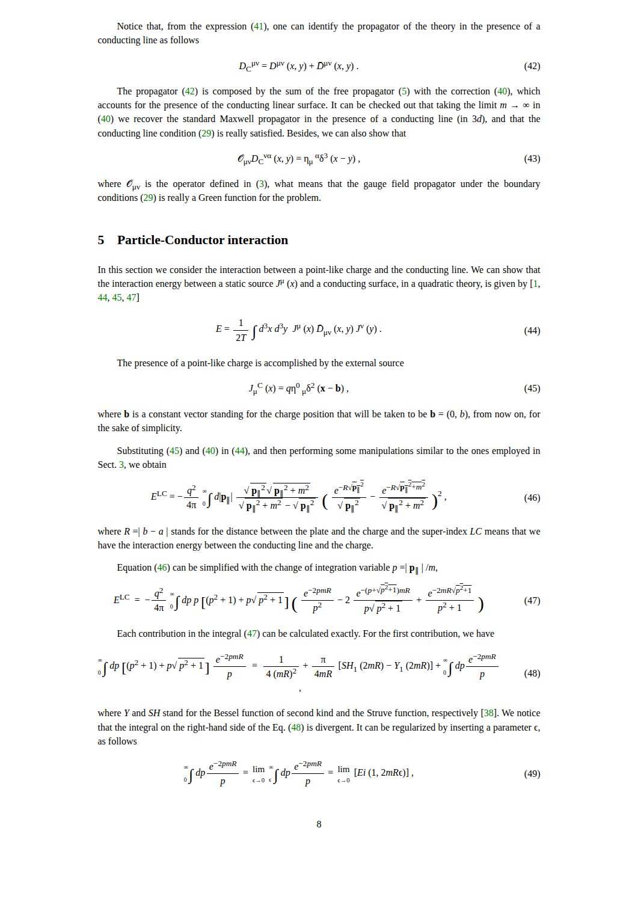Notice that, from the expression (41), one can identify the propagator of the theory in the presence of a conducting line as follows
DCμν = Dμν (x, y) + D̄μν (x, y) . (42)
The propagator (42) is composed by the sum of the free propagator (5) with the correction (40), which accounts for the presence of the conducting linear surface. It can be checked out that taking the limit m → ∞ in (40) we recover the standard Maxwell propagator in the presence of a conducting line (in 3d), and that the conducting line condition (29) is really satisfied. Besides, we can also show that
𝒪μνDCνα (x, y) = ημ αδ3 (x − y) , (43)
where 𝒪μν is the operator defined in (3), what means that the gauge field propagator under the boundary conditions (29) is really a Green function for the problem.
5 Particle-Conductor interaction
In this section we consider the interaction between a point-like charge and the conducting line. We can show that the interaction energy between a static source Jμ (x) and a conducting surface, in a quadratic theory, is given by [1, 44, 45, 47]
E = 12T ∫ d3x d3y Jμ (x) D̄μν (x, y) Jν (y) . (44)
The presence of a point-like charge is accomplished by the external source
JμC (x) = qη0 μδ2 (x − b) , (45)
where b is a constant vector standing for the charge position that will be taken to be b = (0, b), from now on, for the sake of simplicity.
Substituting (45) and (40) in (44), and then performing some manipulations similar to the ones employed in Sect. 3, we obtain
ELC = −q24π ∞
0∫ d|p∥| √p∥2√p∥2 + m2 √p∥2 + m2 − √p∥2 ( e−R√p∥2 √p∥2 − e−R√p∥2+m2 √p∥2 + m2 )2 , (46)
where R =| b − a | stands for the distance between the plate and the charge and the super-index LC means that we have the interaction energy between the conducting line and the charge.
Equation (46) can be simplified with the change of integration variable p =| p∥ | /m,
ELC = −q24π ∞
0∫ dp p [(p2 + 1) + p√p2 + 1] ( e−2pmR p2 − 2 e−(p+√p2+1)mR p√p2 + 1 + e−2mR√p2+1 p2 + 1 ) (47)
Each contribution in the integral (47) can be calculated exactly. For the first contribution, we have
∞
0∫ dp [(p2 + 1) + p√p2 + 1] e−2pmR p = 14 (mR)2 + π 4mR [SH1 (2mR) − Y1 (2mR)] + ∞
0∫ dp e−2pmR p , (48)
where Y and SH stand for the Bessel function of second kind and the Struve function, respectively [38]. We notice that the integral on the right-hand side of the Eq. (48) is divergent. It can be regularized by inserting a parameter ϵ, as follows
∞
0∫ dp e−2pmR p = limϵ→0 ∞
ϵ∫ dp e−2pmR p = limϵ→0 [Ei (1, 2mRϵ)] , (49)
8